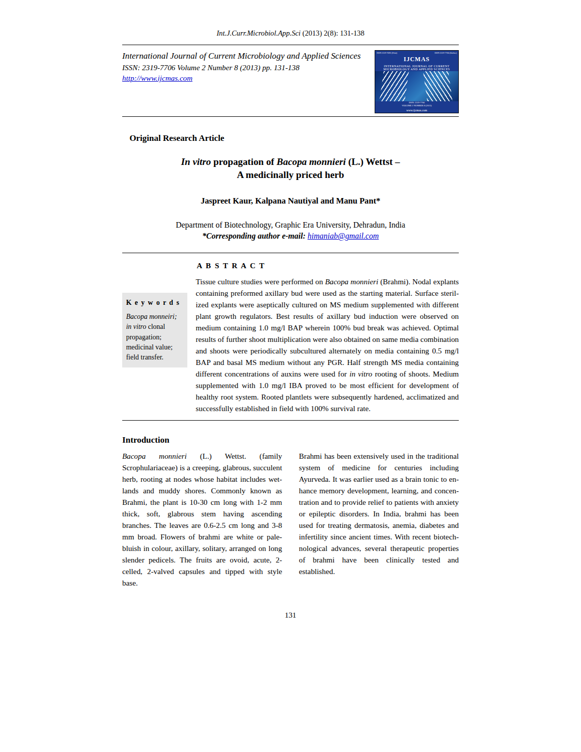Int.J.Curr.Microbiol.App.Sci (2013) 2(8): 131-138
International Journal of Current Microbiology and Applied Sciences ISSN: 2319-7706 Volume 2 Number 8 (2013) pp. 131-138
http://www.ijcmas.com
ISSN 2319-7692 (Print) ISSN 2319-7706 (Online)
IJCMAS
INTERNATIONAL JOURNAL OF CURRENT MICROBIOLOGY AND APPLIED SCIENCES
ISSN: 2319-7706
VOLUME 2 NUMBER 8 (2013)
www.ijcmas.com
Original Research Article
In vitro propagation of Bacopa monnieri (L.) Wettst –
A medicinally priced herb
Jaspreet Kaur, Kalpana Nautiyal and Manu Pant*
Department of Biotechnology, Graphic Era University, Dehradun, India
*Corresponding author e-mail: himaniab@gmail.com
A B S T R A C T
K e y w o r d s
Bacopa monneiri;
in vitro clonal propagation;
medicinal value;
field transfer.
Tissue culture studies were performed on Bacopa monnieri (Brahmi). Nodal explants containing preformed axillary bud were used as the starting material. Surface sterilized explants were aseptically cultured on MS medium supplemented with different plant growth regulators. Best results of axillary bud induction were observed on medium containing 1.0 mg/l BAP wherein 100% bud break was achieved. Optimal results of further shoot multiplication were also obtained on same media combination and shoots were periodically subcultured alternately on media containing 0.5 mg/l BAP and basal MS medium without any PGR. Half strength MS media containing different concentrations of auxins were used for in vitro rooting of shoots. Medium supplemented with 1.0 mg/l IBA proved to be most efficient for development of healthy root system. Rooted plantlets were subsequently hardened, acclimatized and successfully established in field with 100% survival rate.
Introduction
Bacopa monnieri (L.) Wettst. (family Scrophulariaceae) is a creeping, glabrous, succulent herb, rooting at nodes whose habitat includes wetlands and muddy shores. Commonly known as Brahmi, the plant is 10-30 cm long with 1-2 mm thick, soft, glabrous stem having ascending branches. The leaves are 0.6-2.5 cm long and 3-8 mm broad. Flowers of brahmi are white or pale-bluish in colour, axillary, solitary, arranged on long slender pedicels. The fruits are ovoid, acute, 2-celled, 2-valved capsules and tipped with style base.
Brahmi has been extensively used in the traditional system of medicine for centuries including Ayurveda. It was earlier used as a brain tonic to enhance memory development, learning, and concentration and to provide relief to patients with anxiety or epileptic disorders. In India, brahmi has been used for treating dermatosis, anemia, diabetes and infertility since ancient times. With recent biotechnological advances, several therapeutic properties of brahmi have been clinically tested and established.
131